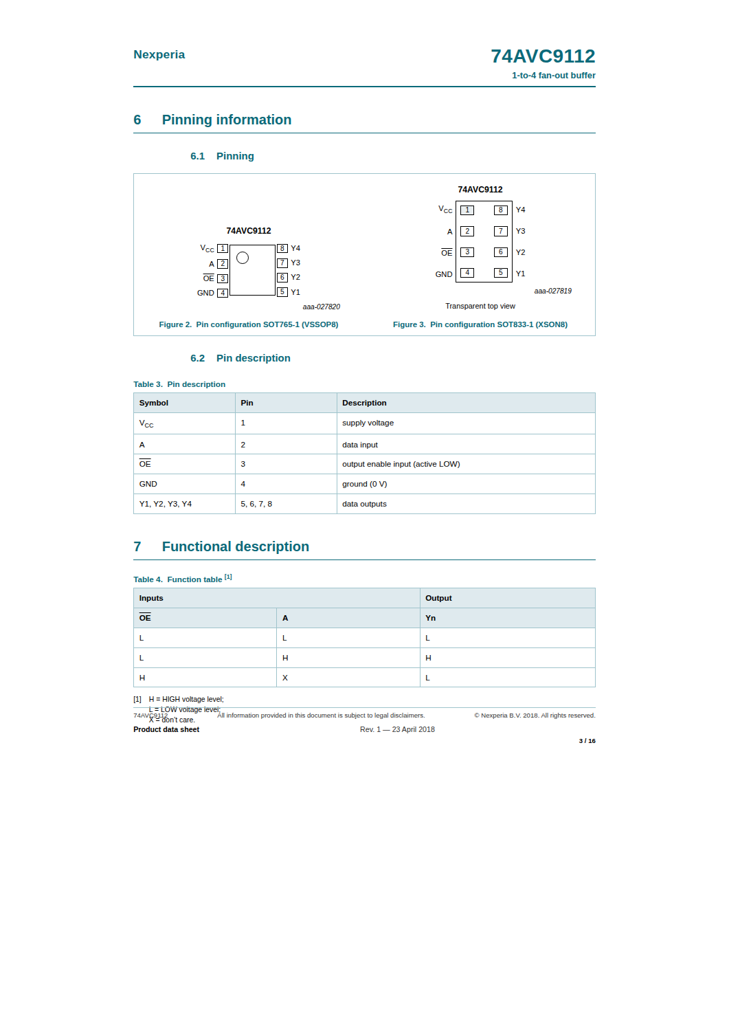Nexperia
74AVC9112
1-to-4 fan-out buffer
6 Pinning information
6.1 Pinning
74AVC9112
VCC 1
A 2
OE 3
GND 4
8 Y4
7 Y3
6 Y2
5 Y1
aaa-027820
74AVC9112
VCC
A
OE
GND
1
2
3
4
8
7
6
5
Y4
Y3
Y2
Y1
aaa-027819
Transparent top view
Figure 2. Pin configuration SOT765-1 (VSSOP8)
Figure 3. Pin configuration SOT833-1 (XSON8)
6.2 Pin description
Table 3. Pin description
| Symbol | Pin | Description |
| --- | --- | --- |
| V CC | 1 | supply voltage |
| A | 2 | data input |
| OE | 3 | output enable input (active LOW) |
| GND | 4 | ground (0 V) |
| Y1, Y2, Y3, Y4 | 5, 6, 7, 8 | data outputs |
7 Functional description
Table 4. Function table [1]
| Inputs | Output |
| --- | --- |
| OE | A | Yn |
| L | L | L |
| L | H | H |
| H | X | L |
[1] H = HIGH voltage level; L = LOW voltage level; X = don’t care.
74AVC9112
All information provided in this document is subject to legal disclaimers.
© Nexperia B.V. 2018. All rights reserved.
Product data sheet
Rev. 1 — 23 April 2018
3 / 16